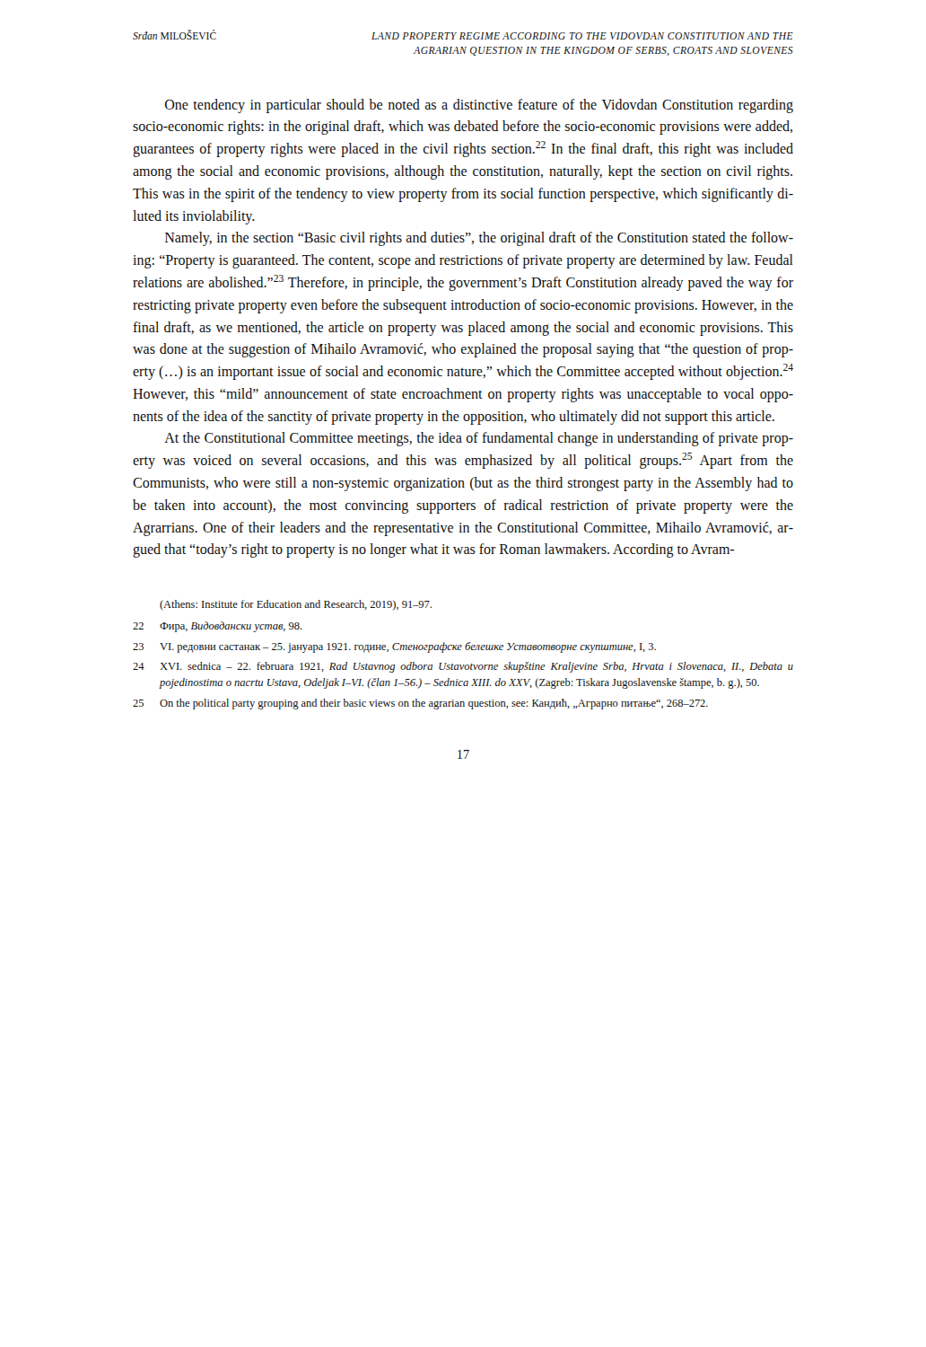Srđan MILOŠEVIĆ
Land property regime according to the Vidovdan Constitution and the
agrarian question in the Kingdom of Serbs, Croats and Slovenes
One tendency in particular should be noted as a distinctive feature of the Vidovdan Constitution regarding socio-economic rights: in the original draft, which was debated before the socio-economic provisions were added, guarantees of property rights were placed in the civil rights section.22 In the final draft, this right was included among the social and economic provisions, although the constitution, naturally, kept the section on civil rights. This was in the spirit of the tendency to view property from its social function perspective, which significantly diluted its inviolability.
Namely, in the section “Basic civil rights and duties”, the original draft of the Constitution stated the following: “Property is guaranteed. The content, scope and restrictions of private property are determined by law. Feudal relations are abolished.”23 Therefore, in principle, the government’s Draft Constitution already paved the way for restricting private property even before the subsequent introduction of socio-economic provisions. However, in the final draft, as we mentioned, the article on property was placed among the social and economic provisions. This was done at the suggestion of Mihailo Avramović, who explained the proposal saying that “the question of property (…) is an important issue of social and economic nature,” which the Committee accepted without objection.24 However, this “mild” announcement of state encroachment on property rights was unacceptable to vocal opponents of the idea of the sanctity of private property in the opposition, who ultimately did not support this article.
At the Constitutional Committee meetings, the idea of fundamental change in understanding of private property was voiced on several occasions, and this was emphasized by all political groups.25 Apart from the Communists, who were still a non-systemic organization (but as the third strongest party in the Assembly had to be taken into account), the most convincing supporters of radical restriction of private property were the Agrarrians. One of their leaders and the representative in the Constitutional Committee, Mihailo Avramović, argued that “today’s right to property is no longer what it was for Roman lawmakers. According to Avram-
(Athens: Institute for Education and Research, 2019), 91–97.
22 Фира, Видовдански устав, 98.
23 VI. редовни састанак – 25. јануара 1921. године, Стенографске белешке Уставотворне скупштине, I, 3.
24 XVI. sednica – 22. februara 1921, Rad Ustavnog odbora Ustavotvorne skupštine Kraljevine Srba, Hrvata i Slovenaca, II., Debata u pojedinostima o nacrtu Ustava, Odeljak I–VI. (član 1–56.) – Sednica XIII. do XXV, (Zagreb: Tiskara Jugoslavenske štampe, b. g.), 50.
25 On the political party grouping and their basic views on the agrarian question, see: Кандић, „Аграрно питање“, 268–272.
17